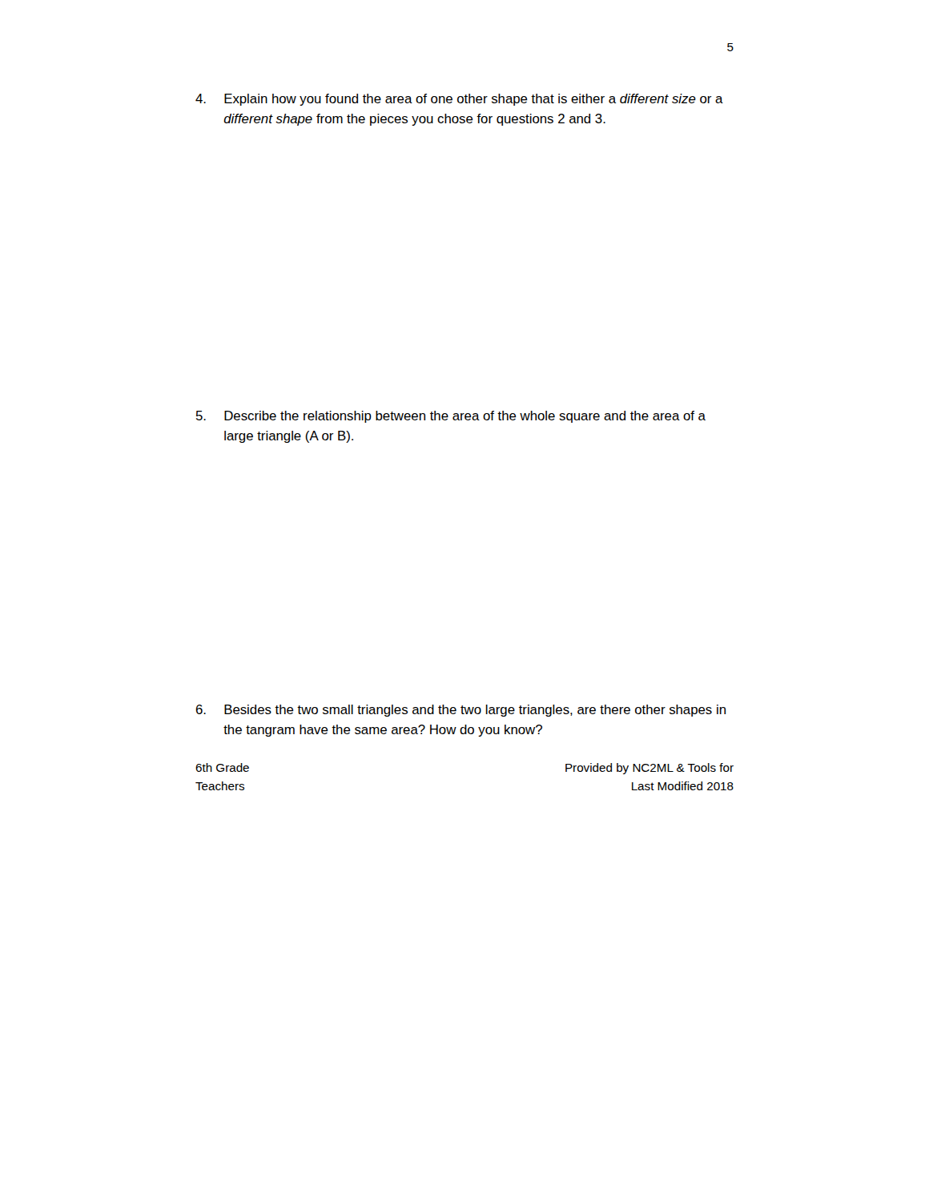5
Explain how you found the area of one other shape that is either a different size or a different shape from the pieces you chose for questions 2 and 3.
Describe the relationship between the area of the whole square and the area of a large triangle (A or B).
Besides the two small triangles and the two large triangles, are there other shapes in the tangram have the same area? How do you know?
6th Grade
Teachers
Provided by NC2ML & Tools for
Last Modified 2018